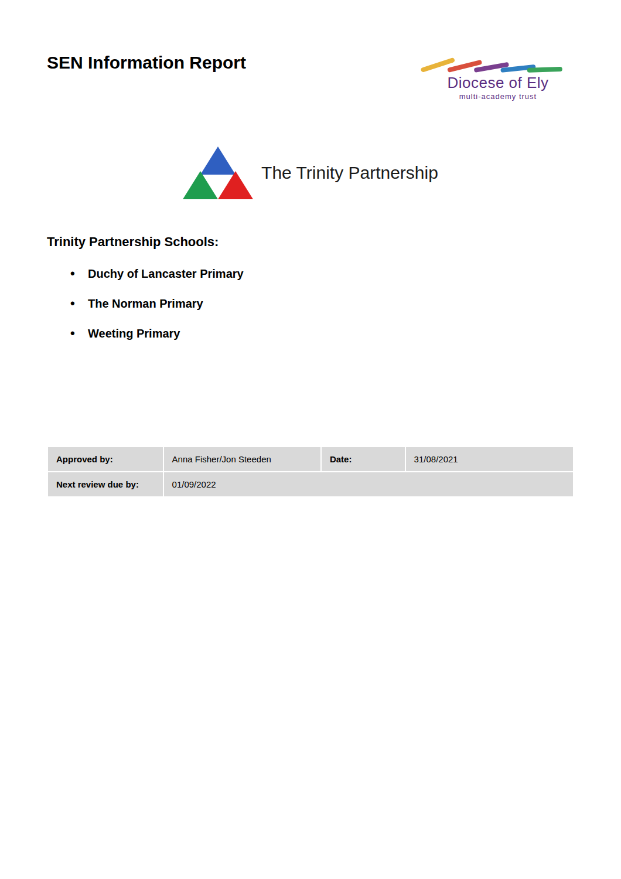SEN Information Report
Diocese of Ely
multi-academy trust
The Trinity Partnership
Trinity Partnership Schools:
Duchy of Lancaster Primary
The Norman Primary
Weeting Primary
| Approved by: | Anna Fisher/Jon Steeden | Date: | 31/08/2021 |
| Next review due by: | 01/09/2022 |